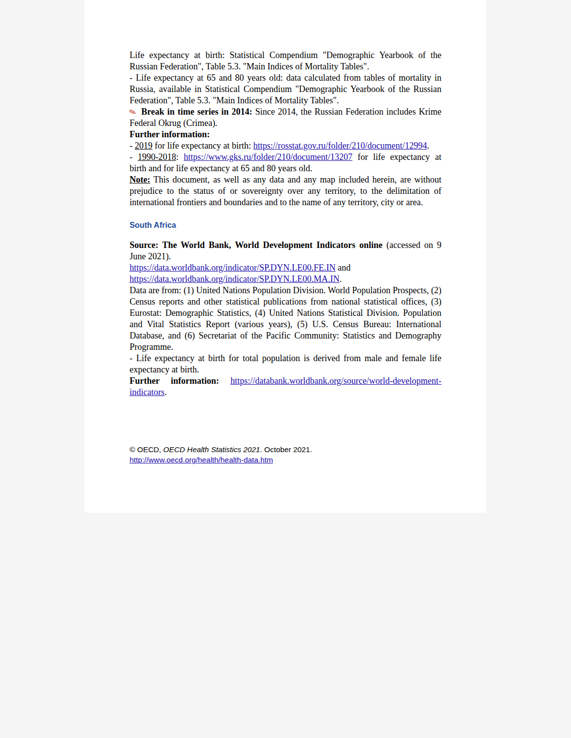Life expectancy at birth: Statistical Compendium "Demographic Yearbook of the Russian Federation", Table 5.3. "Main Indices of Mortality Tables".
- Life expectancy at 65 and 80 years old: data calculated from tables of mortality in Russia, available in Statistical Compendium "Demographic Yearbook of the Russian Federation", Table 5.3. "Main Indices of Mortality Tables".
✎ Break in time series in 2014: Since 2014, the Russian Federation includes Krime Federal Okrug (Crimea).
Further information:
- 2019 for life expectancy at birth: https://rosstat.gov.ru/folder/210/document/12994.
- 1990-2018: https://www.gks.ru/folder/210/document/13207 for life expectancy at birth and for life expectancy at 65 and 80 years old.
Note: This document, as well as any data and any map included herein, are without prejudice to the status of or sovereignty over any territory, to the delimitation of international frontiers and boundaries and to the name of any territory, city or area.
South Africa
Source: The World Bank, World Development Indicators online (accessed on 9 June 2021).
https://data.worldbank.org/indicator/SP.DYN.LE00.FE.IN and
https://data.worldbank.org/indicator/SP.DYN.LE00.MA.IN.
Data are from: (1) United Nations Population Division. World Population Prospects, (2) Census reports and other statistical publications from national statistical offices, (3) Eurostat: Demographic Statistics, (4) United Nations Statistical Division. Population and Vital Statistics Report (various years), (5) U.S. Census Bureau: International Database, and (6) Secretariat of the Pacific Community: Statistics and Demography Programme.
- Life expectancy at birth for total population is derived from male and female life expectancy at birth.
Further information: https://databank.worldbank.org/source/world-development-indicators.
© OECD, OECD Health Statistics 2021. October 2021.
http://www.oecd.org/health/health-data.htm